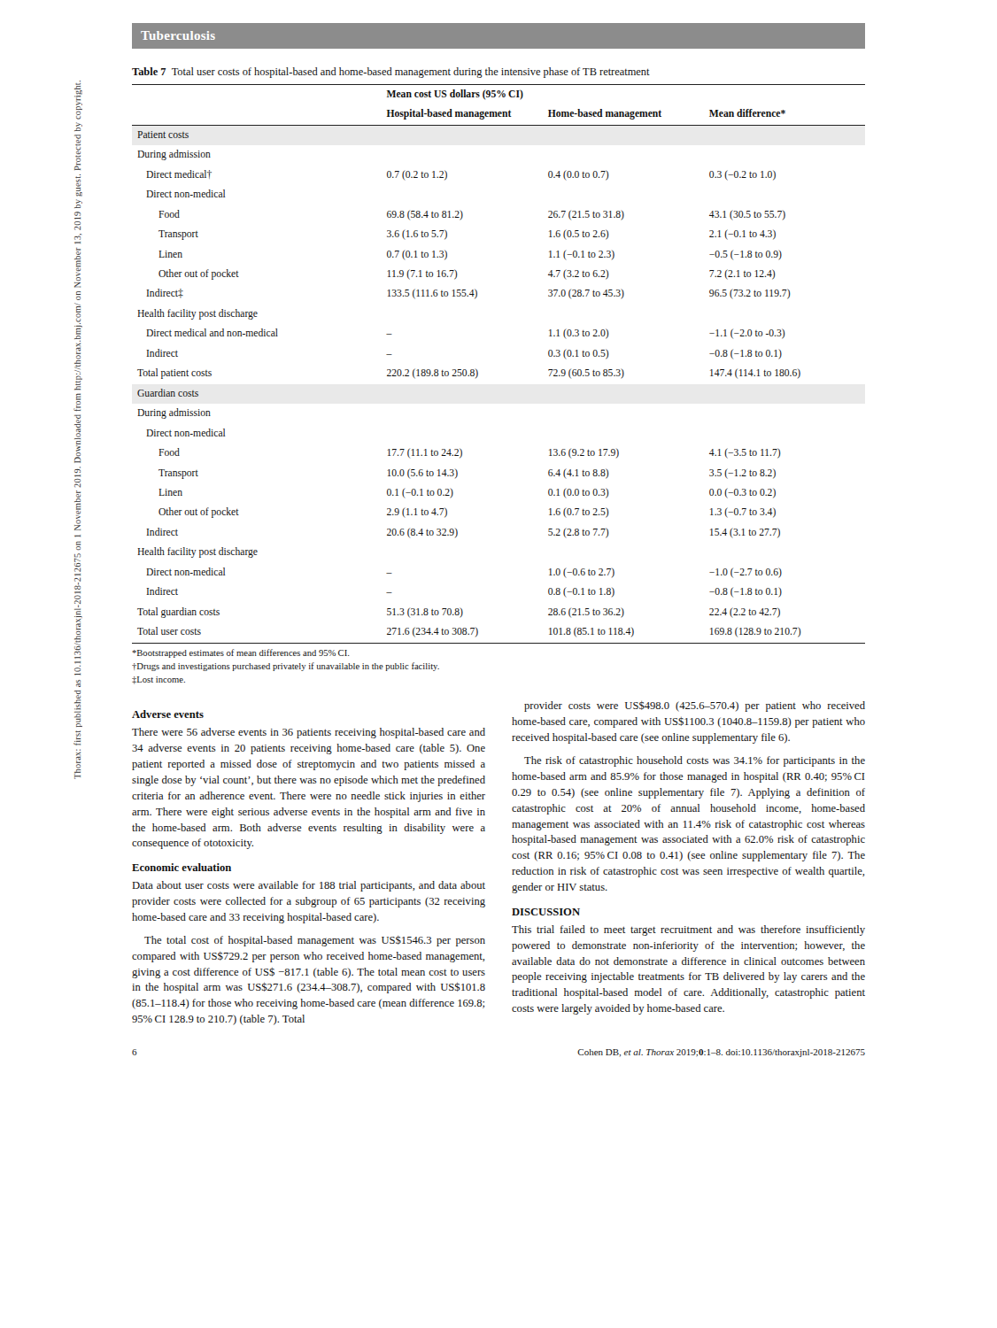Thorax: first published as 10.1136/thoraxjnl-2018-212675 on 1 November 2019. Downloaded from http://thorax.bmj.com/ on November 13, 2019 by guest. Protected by copyright.
Tuberculosis
Table 7 Total user costs of hospital-based and home-based management during the intensive phase of TB retreatment
| | Mean cost US dollars (95% CI) |
| --- | --- |
| | Hospital-based management | Home-based management | Mean difference* |
| Patient costs | | | |
| During admission | | | |
| Direct medical† | 0.7 (0.2 to 1.2) | 0.4 (0.0 to 0.7) | 0.3 (−0.2 to 1.0) |
| Direct non-medical | | | |
| Food | 69.8 (58.4 to 81.2) | 26.7 (21.5 to 31.8) | 43.1 (30.5 to 55.7) |
| Transport | 3.6 (1.6 to 5.7) | 1.6 (0.5 to 2.6) | 2.1 (−0.1 to 4.3) |
| Linen | 0.7 (0.1 to 1.3) | 1.1 (−0.1 to 2.3) | −0.5 (−1.8 to 0.9) |
| Other out of pocket | 11.9 (7.1 to 16.7) | 4.7 (3.2 to 6.2) | 7.2 (2.1 to 12.4) |
| Indirect‡ | 133.5 (111.6 to 155.4) | 37.0 (28.7 to 45.3) | 96.5 (73.2 to 119.7) |
| Health facility post discharge | | | |
| Direct medical and non-medical | – | 1.1 (0.3 to 2.0) | −1.1 (−2.0 to -0.3) |
| Indirect | – | 0.3 (0.1 to 0.5) | −0.8 (−1.8 to 0.1) |
| Total patient costs | 220.2 (189.8 to 250.8) | 72.9 (60.5 to 85.3) | 147.4 (114.1 to 180.6) |
| Guardian costs | | | |
| During admission | | | |
| Direct non-medical | | | |
| Food | 17.7 (11.1 to 24.2) | 13.6 (9.2 to 17.9) | 4.1 (−3.5 to 11.7) |
| Transport | 10.0 (5.6 to 14.3) | 6.4 (4.1 to 8.8) | 3.5 (−1.2 to 8.2) |
| Linen | 0.1 (−0.1 to 0.2) | 0.1 (0.0 to 0.3) | 0.0 (−0.3 to 0.2) |
| Other out of pocket | 2.9 (1.1 to 4.7) | 1.6 (0.7 to 2.5) | 1.3 (−0.7 to 3.4) |
| Indirect | 20.6 (8.4 to 32.9) | 5.2 (2.8 to 7.7) | 15.4 (3.1 to 27.7) |
| Health facility post discharge | | | |
| Direct non-medical | – | 1.0 (−0.6 to 2.7) | −1.0 (−2.7 to 0.6) |
| Indirect | – | 0.8 (−0.1 to 1.8) | −0.8 (−1.8 to 0.1) |
| Total guardian costs | 51.3 (31.8 to 70.8) | 28.6 (21.5 to 36.2) | 22.4 (2.2 to 42.7) |
| Total user costs | 271.6 (234.4 to 308.7) | 101.8 (85.1 to 118.4) | 169.8 (128.9 to 210.7) |
*Bootstrapped estimates of mean differences and 95% CI.
†Drugs and investigations purchased privately if unavailable in the public facility.
‡Lost income.
Adverse events
There were 56 adverse events in 36 patients receiving hospital-based care and 34 adverse events in 20 patients receiving home-based care (table 5). One patient reported a missed dose of streptomycin and two patients missed a single dose by ‘vial count’, but there was no episode which met the predefined criteria for an adherence event. There were no needle stick injuries in either arm. There were eight serious adverse events in the hospital arm and five in the home-based arm. Both adverse events resulting in disability were a consequence of ototoxicity.
Economic evaluation
Data about user costs were available for 188 trial participants, and data about provider costs were collected for a subgroup of 65 participants (32 receiving home-based care and 33 receiving hospital-based care).
The total cost of hospital-based management was US$1546.3 per person compared with US$729.2 per person who received home-based management, giving a cost difference of US$ −817.1 (table 6). The total mean cost to users in the hospital arm was US$271.6 (234.4–308.7), compared with US$101.8 (85.1–118.4) for those who receiving home-based care (mean difference 169.8; 95% CI 128.9 to 210.7) (table 7). Total
provider costs were US$498.0 (425.6–570.4) per patient who received home-based care, compared with US$1100.3 (1040.8–1159.8) per patient who received hospital-based care (see online supplementary file 6).
The risk of catastrophic household costs was 34.1% for participants in the home-based arm and 85.9% for those managed in hospital (RR 0.40; 95% CI 0.29 to 0.54) (see online supplementary file 7). Applying a definition of catastrophic cost at 20% of annual household income, home-based management was associated with an 11.4% risk of catastrophic cost whereas hospital-based management was associated with a 62.0% risk of catastrophic cost (RR 0.16; 95% CI 0.08 to 0.41) (see online supplementary file 7). The reduction in risk of catastrophic cost was seen irrespective of wealth quartile, gender or HIV status.
DISCUSSION
This trial failed to meet target recruitment and was therefore insufficiently powered to demonstrate non-inferiority of the intervention; however, the available data do not demonstrate a difference in clinical outcomes between people receiving injectable treatments for TB delivered by lay carers and the traditional hospital-based model of care. Additionally, catastrophic patient costs were largely avoided by home-based care.
6
Cohen DB, et al. Thorax 2019;0:1–8. doi:10.1136/thoraxjnl-2018-212675